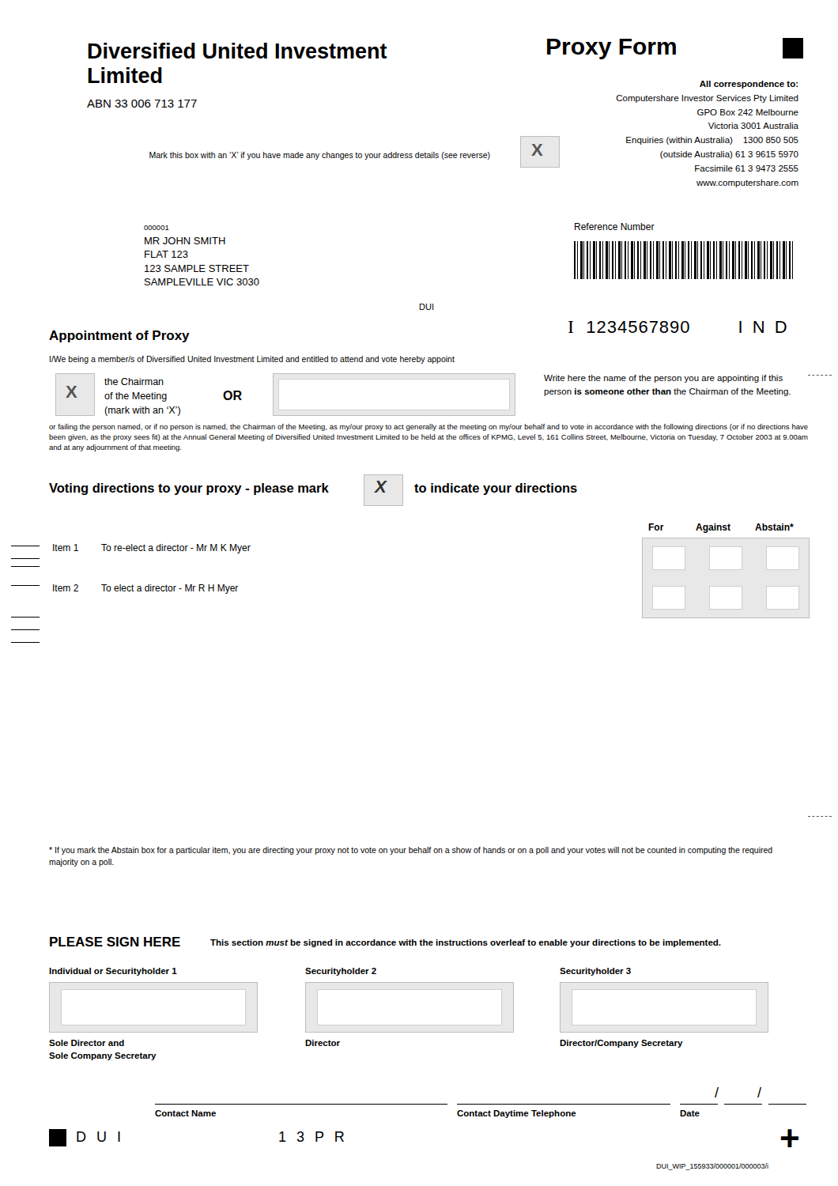Diversified United Investment Limited
ABN 33 006 713 177
Proxy Form
All correspondence to:
Computershare Investor Services Pty Limited
GPO Box 242 Melbourne
Victoria 3001 Australia
Enquiries (within Australia) 1300 850 505
(outside Australia) 61 3 9615 5970
Facsimile 61 3 9473 2555
www.computershare.com
Mark this box with an ‘X’ if you have made any changes to your address details (see reverse)
X
000001
MR JOHN SMITH
FLAT 123
123 SAMPLE STREET
SAMPLEVILLE VIC 3030
DUI
Reference Number
I 1234567890I N D
Appointment of Proxy
I/We being a member/s of Diversified United Investment Limited and entitled to attend and vote hereby appoint
X
the Chairman
of the Meeting
(mark with an ‘X’)
OR
Write here the name of the person you are appointing if this person is someone other than the Chairman of the Meeting.
or failing the person named, or if no person is named, the Chairman of the Meeting, as my/our proxy to act generally at the meeting on my/our behalf and to vote in accordance with the following directions (or if no directions have been given, as the proxy sees fit) at the Annual General Meeting of Diversified United Investment Limited to be held at the offices of KPMG, Level 5, 161 Collins Street, Melbourne, Victoria on Tuesday, 7 October 2003 at 9.00am and at any adjournment of that meeting.
Voting directions to your proxy - please mark
X
to indicate your directions
For
Against
Abstain*
Item 1
To re-elect a director - Mr M K Myer
Item 2
To elect a director - Mr R H Myer
* If you mark the Abstain box for a particular item, you are directing your proxy not to vote on your behalf on a show of hands or on a poll and your votes will not be counted in computing the required majority on a poll.
PLEASE SIGN HERE
This section must be signed in accordance with the instructions overleaf to enable your directions to be implemented.
Individual or Securityholder 1
Securityholder 2
Securityholder 3
Sole Director and
Sole Company Secretary
Director
Director/Company Secretary
/
/
Contact Name
Contact Daytime Telephone
Date
D U I
1 3 P R
+
DUI_WIP_155933/000001/000003/i